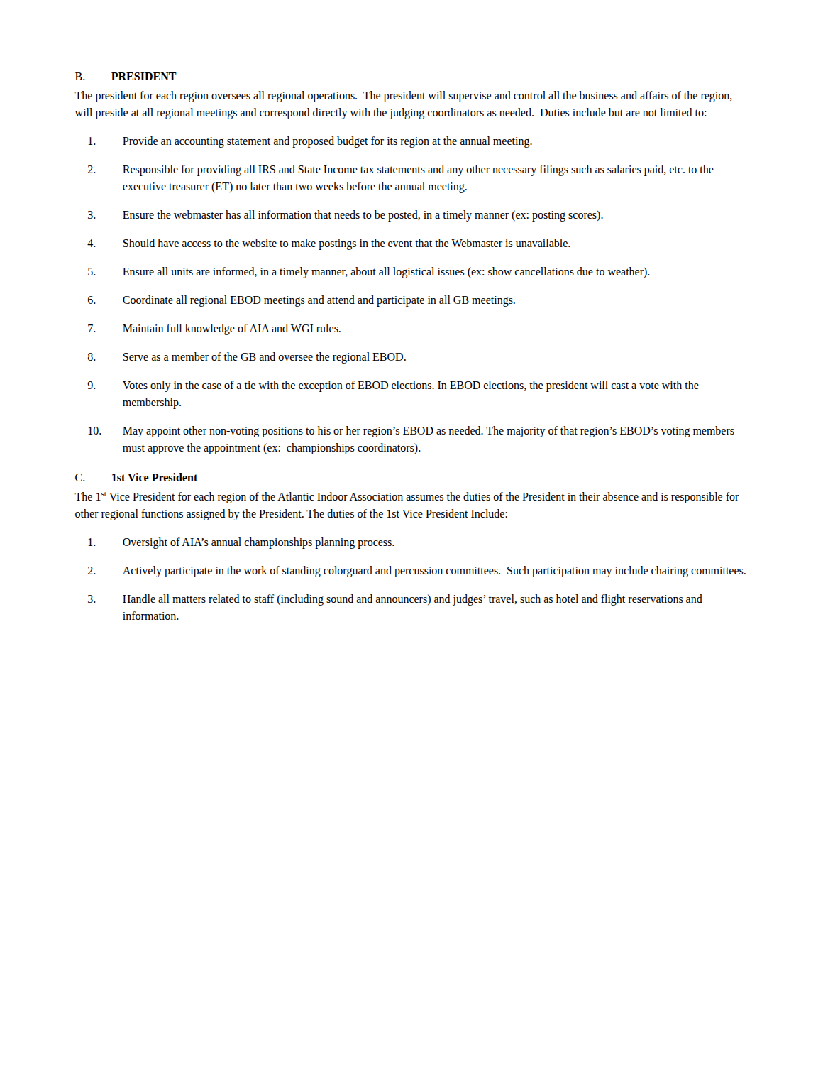B. PRESIDENT
The president for each region oversees all regional operations. The president will supervise and control all the business and affairs of the region, will preside at all regional meetings and correspond directly with the judging coordinators as needed. Duties include but are not limited to:
Provide an accounting statement and proposed budget for its region at the annual meeting.
Responsible for providing all IRS and State Income tax statements and any other necessary filings such as salaries paid, etc. to the executive treasurer (ET) no later than two weeks before the annual meeting.
Ensure the webmaster has all information that needs to be posted, in a timely manner (ex: posting scores).
Should have access to the website to make postings in the event that the Webmaster is unavailable.
Ensure all units are informed, in a timely manner, about all logistical issues (ex: show cancellations due to weather).
Coordinate all regional EBOD meetings and attend and participate in all GB meetings.
Maintain full knowledge of AIA and WGI rules.
Serve as a member of the GB and oversee the regional EBOD.
Votes only in the case of a tie with the exception of EBOD elections. In EBOD elections, the president will cast a vote with the membership.
May appoint other non-voting positions to his or her region’s EBOD as needed. The majority of that region’s EBOD’s voting members must approve the appointment (ex: championships coordinators).
C. 1st Vice President
The 1st Vice President for each region of the Atlantic Indoor Association assumes the duties of the President in their absence and is responsible for other regional functions assigned by the President. The duties of the 1st Vice President Include:
Oversight of AIA’s annual championships planning process.
Actively participate in the work of standing colorguard and percussion committees. Such participation may include chairing committees.
Handle all matters related to staff (including sound and announcers) and judges’ travel, such as hotel and flight reservations and information.